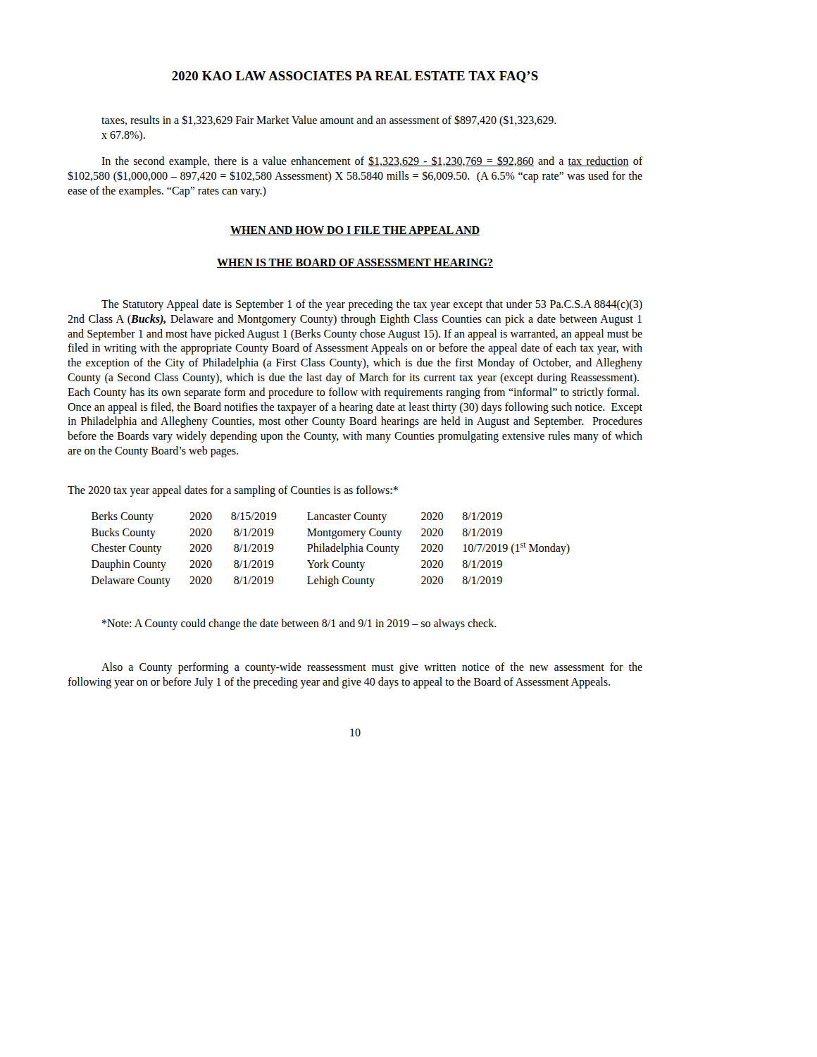2020 KAO LAW ASSOCIATES PA REAL ESTATE TAX FAQ’S
taxes, results in a $1,323,629 Fair Market Value amount and an assessment of $897,420 ($1,323,629.
x 67.8%).
In the second example, there is a value enhancement of $1,323,629 - $1,230,769 = $92,860 and a tax reduction of $102,580 ($1,000,000 – 897,420 = $102,580 Assessment) X 58.5840 mills = $6,009.50. (A 6.5% “cap rate” was used for the ease of the examples. “Cap” rates can vary.)
WHEN AND HOW DO I FILE THE APPEAL AND
WHEN IS THE BOARD OF ASSESSMENT HEARING?
The Statutory Appeal date is September 1 of the year preceding the tax year except that under 53 Pa.C.S.A 8844(c)(3) 2nd Class A (Bucks), Delaware and Montgomery County) through Eighth Class Counties can pick a date between August 1 and September 1 and most have picked August 1 (Berks County chose August 15). If an appeal is warranted, an appeal must be filed in writing with the appropriate County Board of Assessment Appeals on or before the appeal date of each tax year, with the exception of the City of Philadelphia (a First Class County), which is due the first Monday of October, and Allegheny County (a Second Class County), which is due the last day of March for its current tax year (except during Reassessment). Each County has its own separate form and procedure to follow with requirements ranging from “informal” to strictly formal. Once an appeal is filed, the Board notifies the taxpayer of a hearing date at least thirty (30) days following such notice. Except in Philadelphia and Allegheny Counties, most other County Board hearings are held in August and September. Procedures before the Boards vary widely depending upon the County, with many Counties promulgating extensive rules many of which are on the County Board’s web pages.
The 2020 tax year appeal dates for a sampling of Counties is as follows:*
| Berks County | 2020 | 8/15/2019 | Lancaster County | 2020 | 8/1/2019 |
| Bucks County | 2020 | 8/1/2019 | Montgomery County | 2020 | 8/1/2019 |
| Chester County | 2020 | 8/1/2019 | Philadelphia County | 2020 | 10/7/2019 (1 st Monday) |
| Dauphin County | 2020 | 8/1/2019 | York County | 2020 | 8/1/2019 |
| Delaware County | 2020 | 8/1/2019 | Lehigh County | 2020 | 8/1/2019 |
*Note: A County could change the date between 8/1 and 9/1 in 2019 – so always check.
Also a County performing a county-wide reassessment must give written notice of the new assessment for the following year on or before July 1 of the preceding year and give 40 days to appeal to the Board of Assessment Appeals.
10